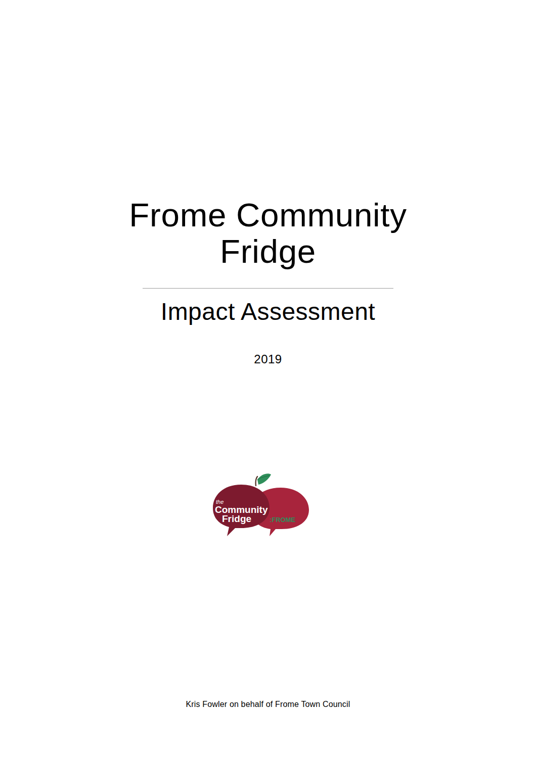Frome Community Fridge
Impact Assessment
2019
the Community Fridge :FROME
Kris Fowler on behalf of Frome Town Council